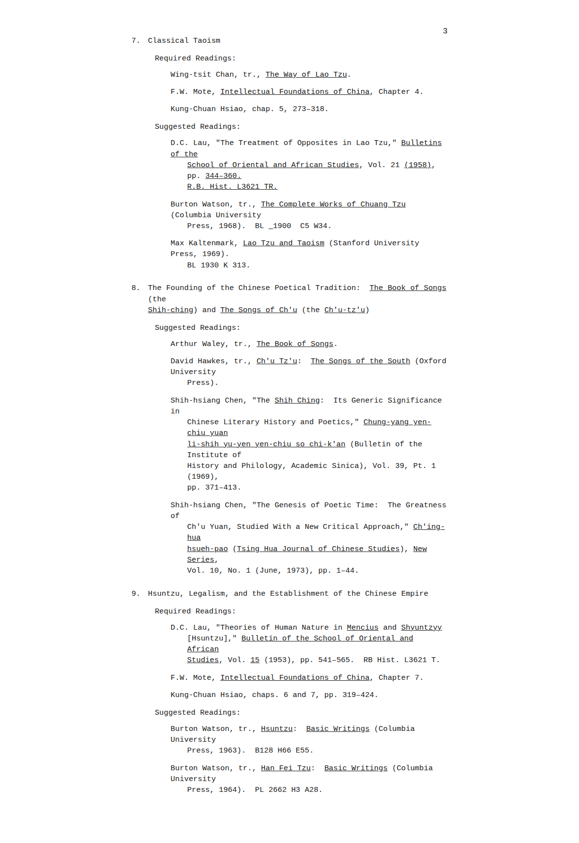3
7.
Classical Taoism
Required Readings:
Wing-tsit Chan, tr., The Way of Lao Tzu.
F.W. Mote, Intellectual Foundations of China, Chapter 4.
Kung-Chuan Hsiao, chap. 5, 273–318.
Suggested Readings:
D.C. Lau, "The Treatment of Opposites in Lao Tzu," Bulletins of the School of Oriental and African Studies, Vol. 21 (1958), pp. 344–360. R.B. Hist. L3621 TR.
Burton Watson, tr., The Complete Works of Chuang Tzu (Columbia University Press, 1968). BL 1900 C5 W34.
Max Kaltenmark, Lao Tzu and Taoism (Stanford University Press, 1969). BL 1930 K 313.
8.
The Founding of the Chinese Poetical Tradition: The Book of Songs (the
Shih-ching) and The Songs of Ch'u (the Ch'u-tz'u)
Suggested Readings:
Arthur Waley, tr., The Book of Songs.
David Hawkes, tr., Ch'u Tz'u: The Songs of the South (Oxford University Press).
Shih-hsiang Chen, "The Shih Ching: Its Generic Significance in Chinese Literary History and Poetics," Chung-yang yen-chiu yuan li-shih yu-yen yen-chiu so chi-k'an (Bulletin of the Institute of History and Philology, Academic Sinica), Vol. 39, Pt. 1 (1969), pp. 371–413.
Shih-hsiang Chen, "The Genesis of Poetic Time: The Greatness of Ch'u Yuan, Studied With a New Critical Approach," Ch'ing-hua hsueh-pao (Tsing Hua Journal of Chinese Studies), New Series, Vol. 10, No. 1 (June, 1973), pp. 1–44.
9.
Hsuntzu, Legalism, and the Establishment of the Chinese Empire
Required Readings:
D.C. Lau, "Theories of Human Nature in Mencius and Shyuntzyy [Hsuntzu]," Bulletin of the School of Oriental and African Studies, Vol. 15 (1953), pp. 541–565. RB Hist. L3621 T.
F.W. Mote, Intellectual Foundations of China, Chapter 7.
Kung-Chuan Hsiao, chaps. 6 and 7, pp. 319–424.
Suggested Readings:
Burton Watson, tr., Hsuntzu: Basic Writings (Columbia University Press, 1963). B128 H66 E55.
Burton Watson, tr., Han Fei Tzu: Basic Writings (Columbia University Press, 1964). PL 2662 H3 A28.